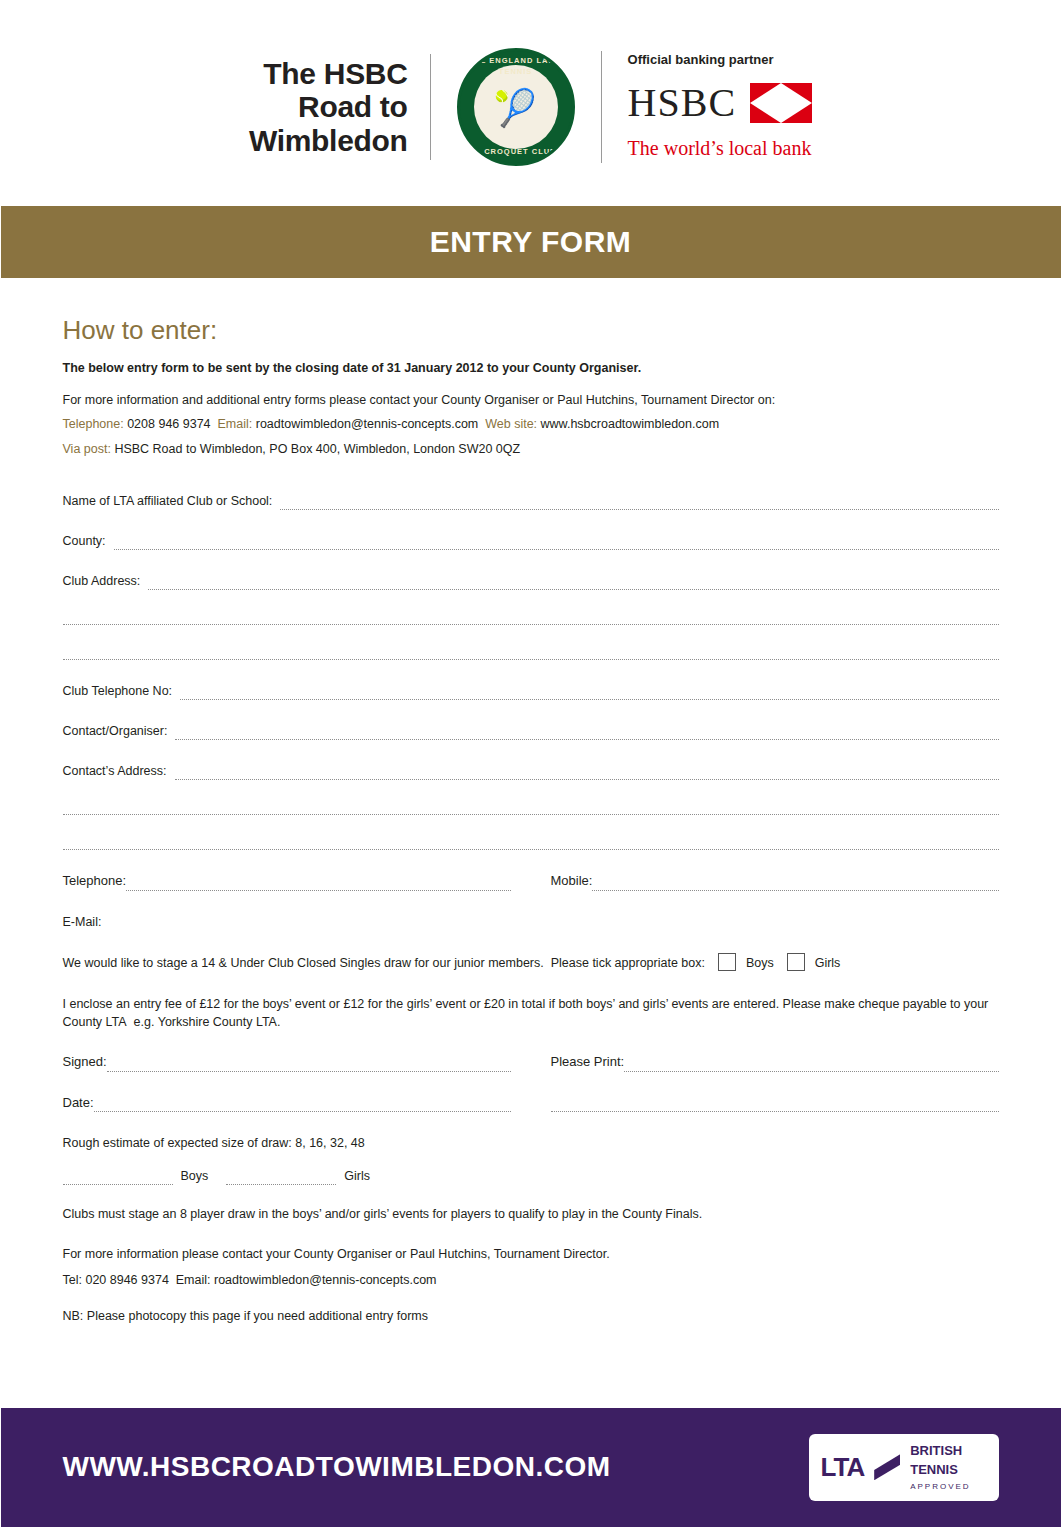The HSBC
Road to
Wimbledon
ALL ENGLAND LAWN TENNIS
🎾
& CROQUET CLUB
Official banking partner
HSBC
The world’s local bank
ENTRY FORM
How to enter:
The below entry form to be sent by the closing date of 31 January 2012 to your County Organiser.
For more information and additional entry forms please contact your County Organiser or Paul Hutchins, Tournament Director on:
Telephone: 0208 946 9374 Email: roadtowimbledon@tennis-concepts.com Web site: www.hsbcroadtowimbledon.com
Via post: HSBC Road to Wimbledon, PO Box 400, Wimbledon, London SW20 0QZ
Name of LTA affiliated Club or School:
County:
Club Address:
Club Telephone No:
Contact/Organiser:
Contact’s Address:
Telephone:
Mobile:
E-Mail:
We would like to stage a 14 & Under Club Closed Singles draw for our junior members. Please tick appropriate box: Boys Girls
I enclose an entry fee of £12 for the boys’ event or £12 for the girls’ event or £20 in total if both boys’ and girls’ events are entered. Please make cheque payable to your County LTA e.g. Yorkshire County LTA.
Signed:
Please Print:
Date:
Rough estimate of expected size of draw: 8, 16, 32, 48
Boys Girls
Clubs must stage an 8 player draw in the boys’ and/or girls’ events for players to qualify to play in the County Finals.
For more information please contact your County Organiser or Paul Hutchins, Tournament Director.
Tel: 020 8946 9374 Email: roadtowimbledon@tennis-concepts.com
NB: Please photocopy this page if you need additional entry forms
WWW.HSBCROADTOWIMBLEDON.COM
LTA BRITISH
TENNIS
APPROVED